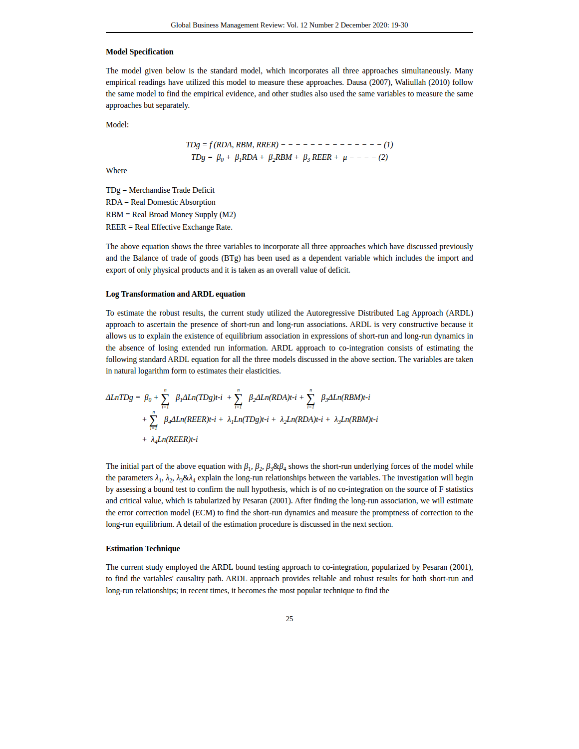Global Business Management Review: Vol. 12 Number 2 December 2020: 19-30
Model Specification
The model given below is the standard model, which incorporates all three approaches simultaneously. Many empirical readings have utilized this model to measure these approaches. Dausa (2007), Waliullah (2010) follow the same model to find the empirical evidence, and other studies also used the same variables to measure the same approaches but separately.
Model:
TDg = f (RDA, RBM, RRER) − − − − − − − − − − − − − − (1)
TDg = β0 + β1RDA + β2RBM + β3 REER + μ − − − − (2)
Where
TDg = Merchandise Trade Deficit
RDA = Real Domestic Absorption
RBM = Real Broad Money Supply (M2)
REER = Real Effective Exchange Rate.
The above equation shows the three variables to incorporate all three approaches which have discussed previously and the Balance of trade of goods (BTg) has been used as a dependent variable which includes the import and export of only physical products and it is taken as an overall value of deficit.
Log Transformation and ARDL equation
To estimate the robust results, the current study utilized the Autoregressive Distributed Lag Approach (ARDL) approach to ascertain the presence of short-run and long-run associations. ARDL is very constructive because it allows us to explain the existence of equilibrium association in expressions of short-run and long-run dynamics in the absence of losing extended run information. ARDL approach to co-integration consists of estimating the following standard ARDL equation for all the three models discussed in the above section. The variables are taken in natural logarithm form to estimates their elasticities.
ΔLnTDg = β0 + n∑i=1 β1ΔLn(TDg)t-i + n∑i=1 β2ΔLn(RDA)t-i + n∑i=1 β3ΔLn(RBM)t-i + n∑i=1 β4ΔLn(REER)t-i + λ1Ln(TDg)t-i + λ2Ln(RDA)t-i + λ3Ln(RBM)t-i + λ4Ln(REER)t-i
The initial part of the above equation with β1, β2, β3&β4 shows the short-run underlying forces of the model while the parameters λ1, λ2, λ3&λ4 explain the long-run relationships between the variables. The investigation will begin by assessing a bound test to confirm the null hypothesis, which is of no co-integration on the source of F statistics and critical value, which is tabularized by Pesaran (2001). After finding the long-run association, we will estimate the error correction model (ECM) to find the short-run dynamics and measure the promptness of correction to the long-run equilibrium. A detail of the estimation procedure is discussed in the next section.
Estimation Technique
The current study employed the ARDL bound testing approach to co-integration, popularized by Pesaran (2001), to find the variables' causality path. ARDL approach provides reliable and robust results for both short-run and long-run relationships; in recent times, it becomes the most popular technique to find the
25